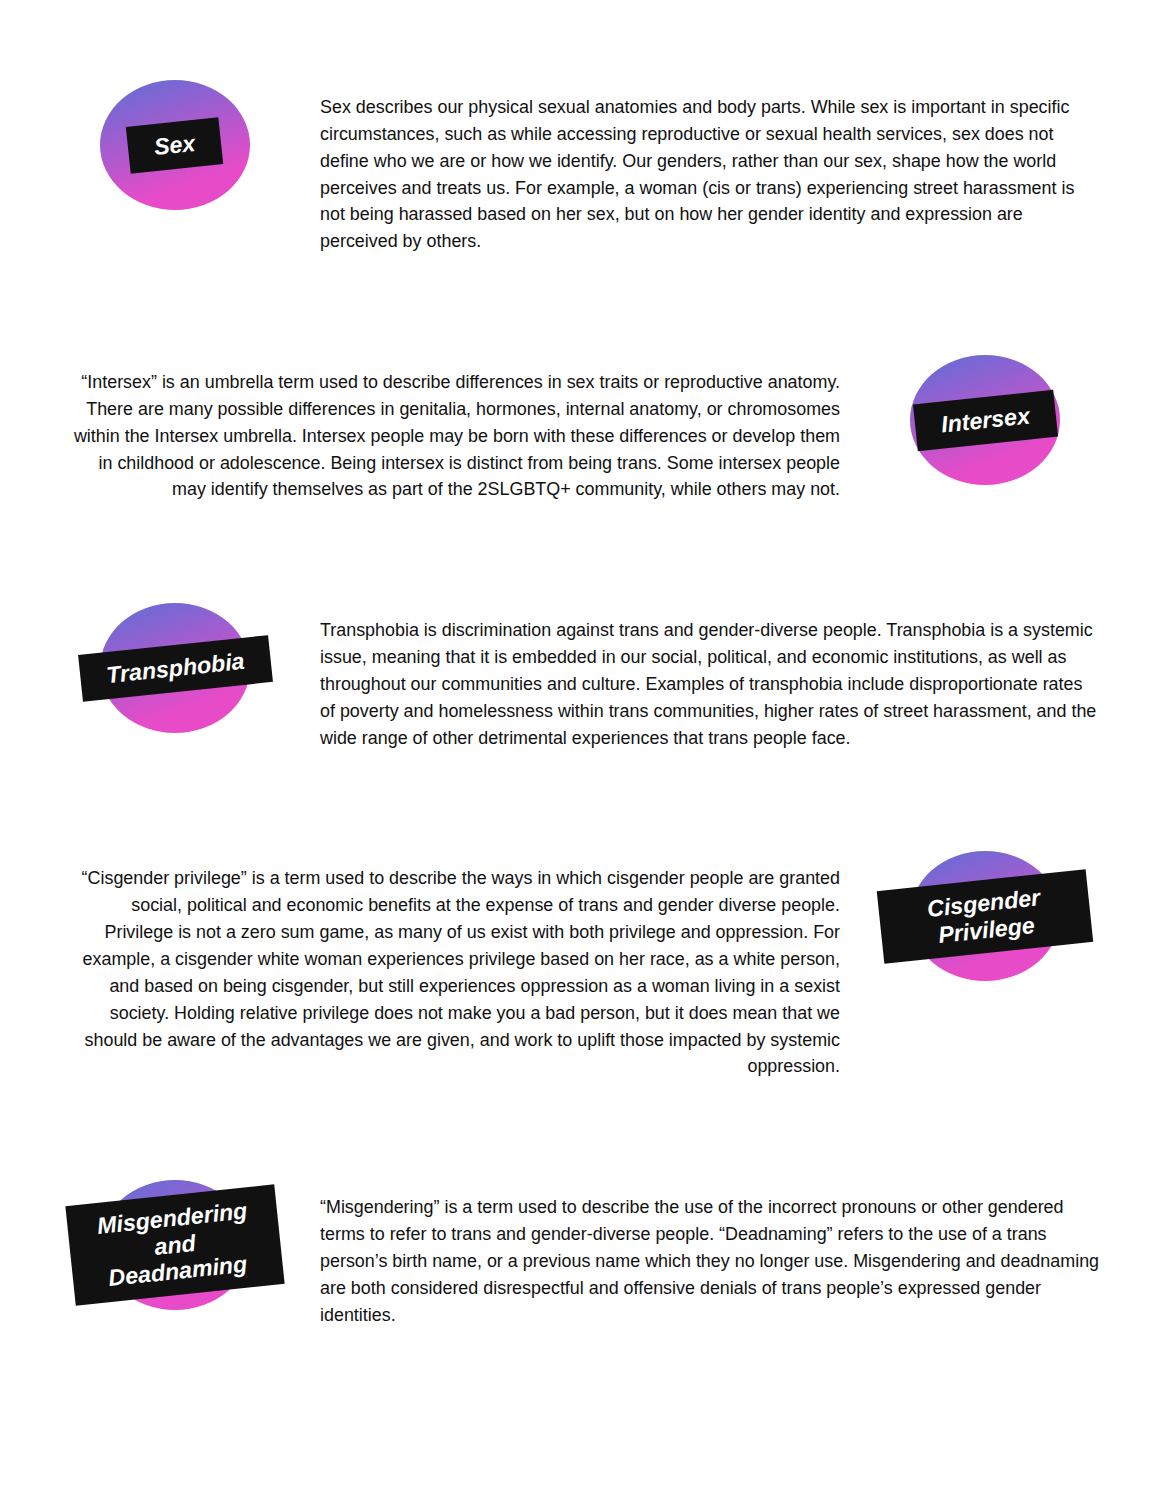Sex
Sex describes our physical sexual anatomies and body parts. While sex is important in specific circumstances, such as while accessing reproductive or sexual health services, sex does not define who we are or how we identify. Our genders, rather than our sex, shape how the world perceives and treats us. For example, a woman (cis or trans) experiencing street harassment is not being harassed based on her sex, but on how her gender identity and expression are perceived by others.
Intersex
“Intersex” is an umbrella term used to describe differences in sex traits or reproductive anatomy. There are many possible differences in genitalia, hormones, internal anatomy, or chromosomes within the Intersex umbrella. Intersex people may be born with these differences or develop them in childhood or adolescence. Being intersex is distinct from being trans. Some intersex people may identify themselves as part of the 2SLGBTQ+ community, while others may not.
Transphobia
Transphobia is discrimination against trans and gender-diverse people. Transphobia is a systemic issue, meaning that it is embedded in our social, political, and economic institutions, as well as throughout our communities and culture. Examples of transphobia include disproportionate rates of poverty and homelessness within trans communities, higher rates of street harassment, and the wide range of other detrimental experiences that trans people face.
Cisgender Privilege
“Cisgender privilege” is a term used to describe the ways in which cisgender people are granted social, political and economic benefits at the expense of trans and gender diverse people. Privilege is not a zero sum game, as many of us exist with both privilege and oppression. For example, a cisgender white woman experiences privilege based on her race, as a white person, and based on being cisgender, but still experiences oppression as a woman living in a sexist society. Holding relative privilege does not make you a bad person, but it does mean that we should be aware of the advantages we are given, and work to uplift those impacted by systemic oppression.
Misgendering and Deadnaming
“Misgendering” is a term used to describe the use of the incorrect pronouns or other gendered terms to refer to trans and gender-diverse people. “Deadnaming” refers to the use of a trans person’s birth name, or a previous name which they no longer use. Misgendering and deadnaming are both considered disrespectful and offensive denials of trans people’s expressed gender identities.